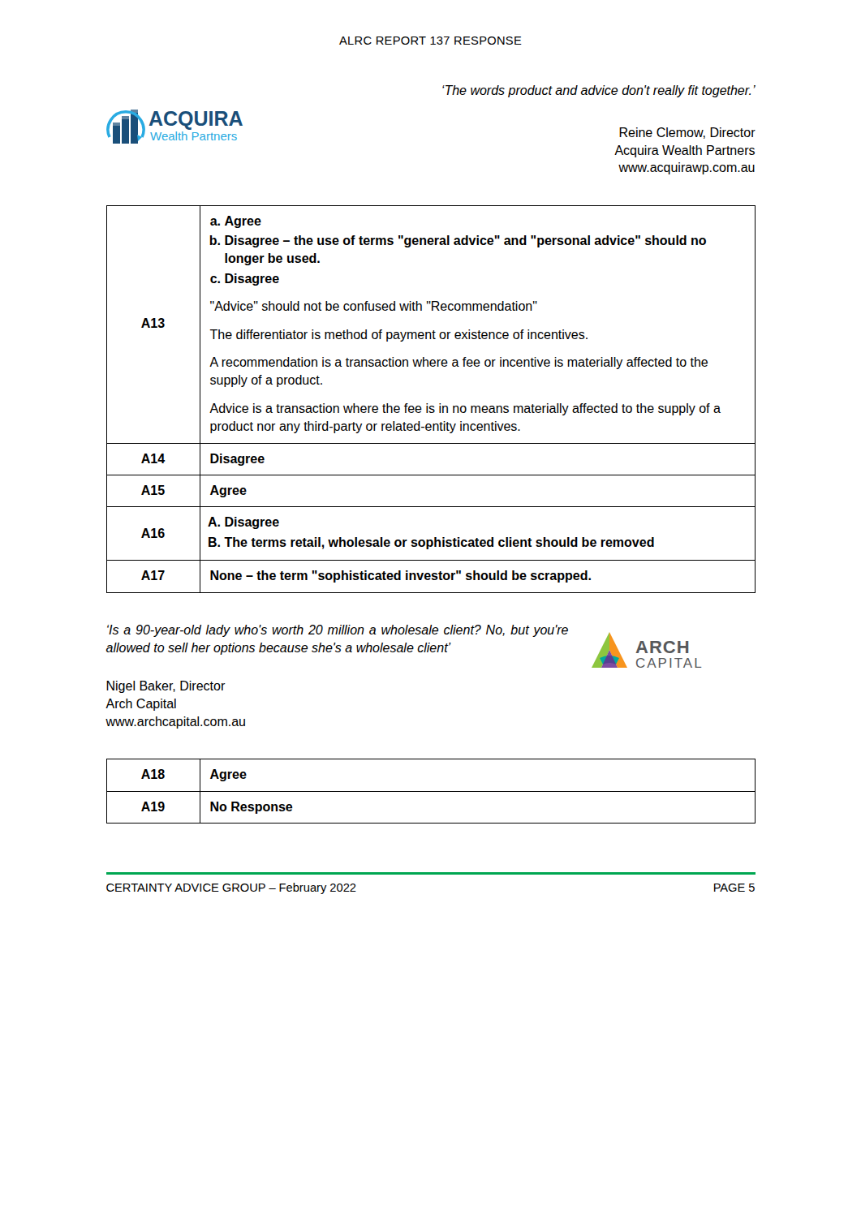ALRC REPORT 137 RESPONSE
ACQUIRA Wealth Partners
‘The words product and advice don't really fit together.’
Reine Clemow, Director
Acquira Wealth Partners
www.acquirawp.com.au
| A13 | Agree Disagree – the use of terms "general advice" and "personal advice" should no longer be used. Disagree "Advice" should not be confused with "Recommendation" The differentiator is method of payment or existence of incentives. A recommendation is a transaction where a fee or incentive is materially affected to the supply of a product. Advice is a transaction where the fee is in no means materially affected to the supply of a product nor any third-party or related-entity incentives. |
| A14 | Disagree |
| A15 | Agree |
| A16 | Disagree The terms retail, wholesale or sophisticated client should be removed |
| A17 | None – the term "sophisticated investor" should be scrapped. |
‘Is a 90-year-old lady who's worth 20 million a wholesale client? No, but you're allowed to sell her options because she's a wholesale client’
Nigel Baker, Director
Arch Capital
www.archcapital.com.au
ARCH CAPITAL
| A18 | Agree |
| A19 | No Response |
CERTAINTY ADVICE GROUP – February 2022
PAGE 5